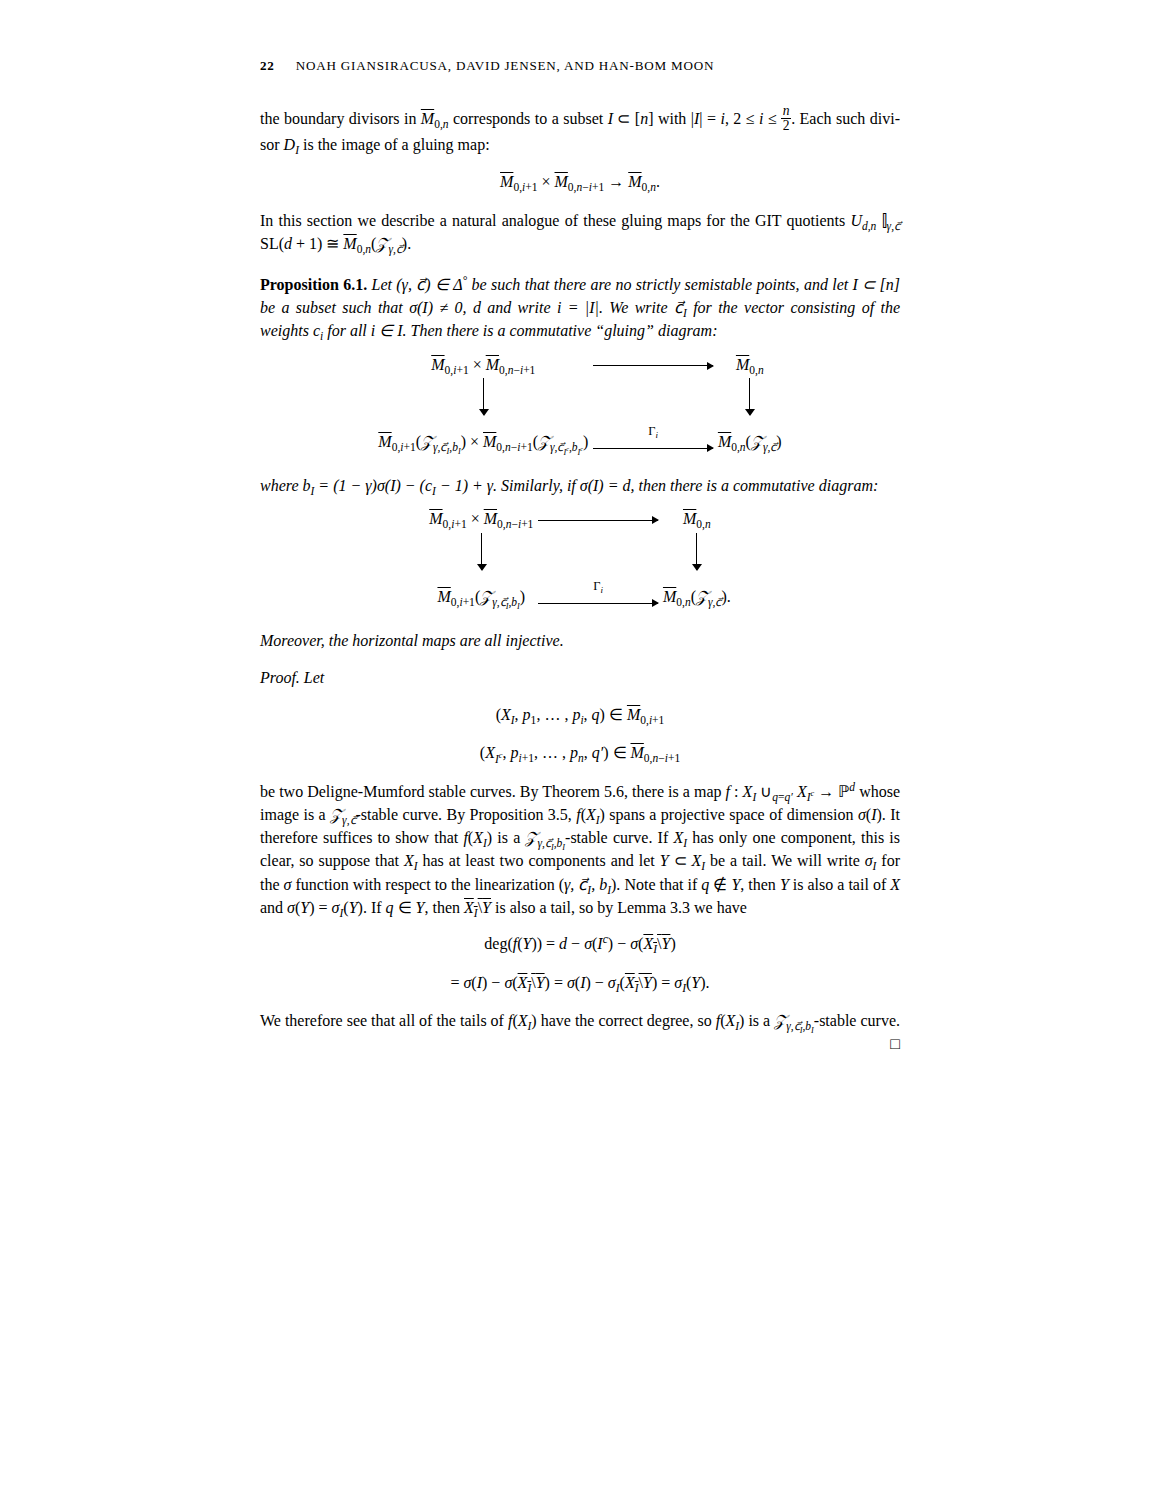22 NOAH GIANSIRACUSA, DAVID JENSEN, AND HAN-BOM MOON
the boundary divisors in M0,n corresponds to a subset I ⊂ [n] with |I| = i, 2 ≤ i ≤ n 2. Each such divisor DI is the image of a gluing map:
M0,i+1 × M0,n−i+1 → M0,n.
In this section we describe a natural analogue of these gluing maps for the GIT quotients Ud,n ⫿γ,c⃗ SL(d + 1) ≅ M0,n(𝒵γ,c⃗).
Proposition 6.1. Let (γ, c⃗) ∈ Δ° be such that there are no strictly semistable points, and let I ⊂ [n] be a subset such that σ(I) ≠ 0, d and write i = |I|. We write c⃗I for the vector consisting of the weights ci for all i ∈ I. Then there is a commutative “gluing” diagram:
| M 0, i +1 × M 0, n − i +1 | | M 0, n |
| M 0, i +1 ( 𝒵 γ,c⃗ I ,b I ) × M 0, n − i +1 ( 𝒵 γ,c⃗ I c ,b I c ) | Γ i | M 0, n ( 𝒵 γ,c⃗ ) |
where bI = (1 − γ)σ(I) − (cI − 1) + γ. Similarly, if σ(I) = d, then there is a commutative diagram:
| M 0, i +1 × M 0, n − i +1 | | M 0, n |
| M 0, i +1 ( 𝒵 γ,c⃗ I ,b I ) | Γ i | M 0, n ( 𝒵 γ,c⃗ ). |
Moreover, the horizontal maps are all injective.
Proof. Let
(XI, p1, … , pi, q) ∈ M0,i+1
(XIc, pi+1, … , pn, q′) ∈ M0,n−i+1
be two Deligne-Mumford stable curves. By Theorem 5.6, there is a map f : XI ∪q=q′ XIc → ℙd whose image is a 𝒵γ,c⃗-stable curve. By Proposition 3.5, f(XI) spans a projective space of dimension σ(I). It therefore suffices to show that f(XI) is a 𝒵γ,c⃗I,bI-stable curve. If XI has only one component, this is clear, so suppose that XI has at least two components and let Y ⊂ XI be a tail. We will write σI for the σ function with respect to the linearization (γ, c⃗I, bI). Note that if q ∉ Y, then Y is also a tail of X and σ(Y) = σI(Y). If q ∈ Y, then XI\Y is also a tail, so by Lemma 3.3 we have
deg(f(Y)) = d − σ(Ic) − σ(XI\Y)
= σ(I) − σ(XI\Y) = σ(I) − σI(XI\Y) = σI(Y).
We therefore see that all of the tails of f(XI) have the correct degree, so f(XI) is a 𝒵γ,c⃗I,bI-stable curve. □